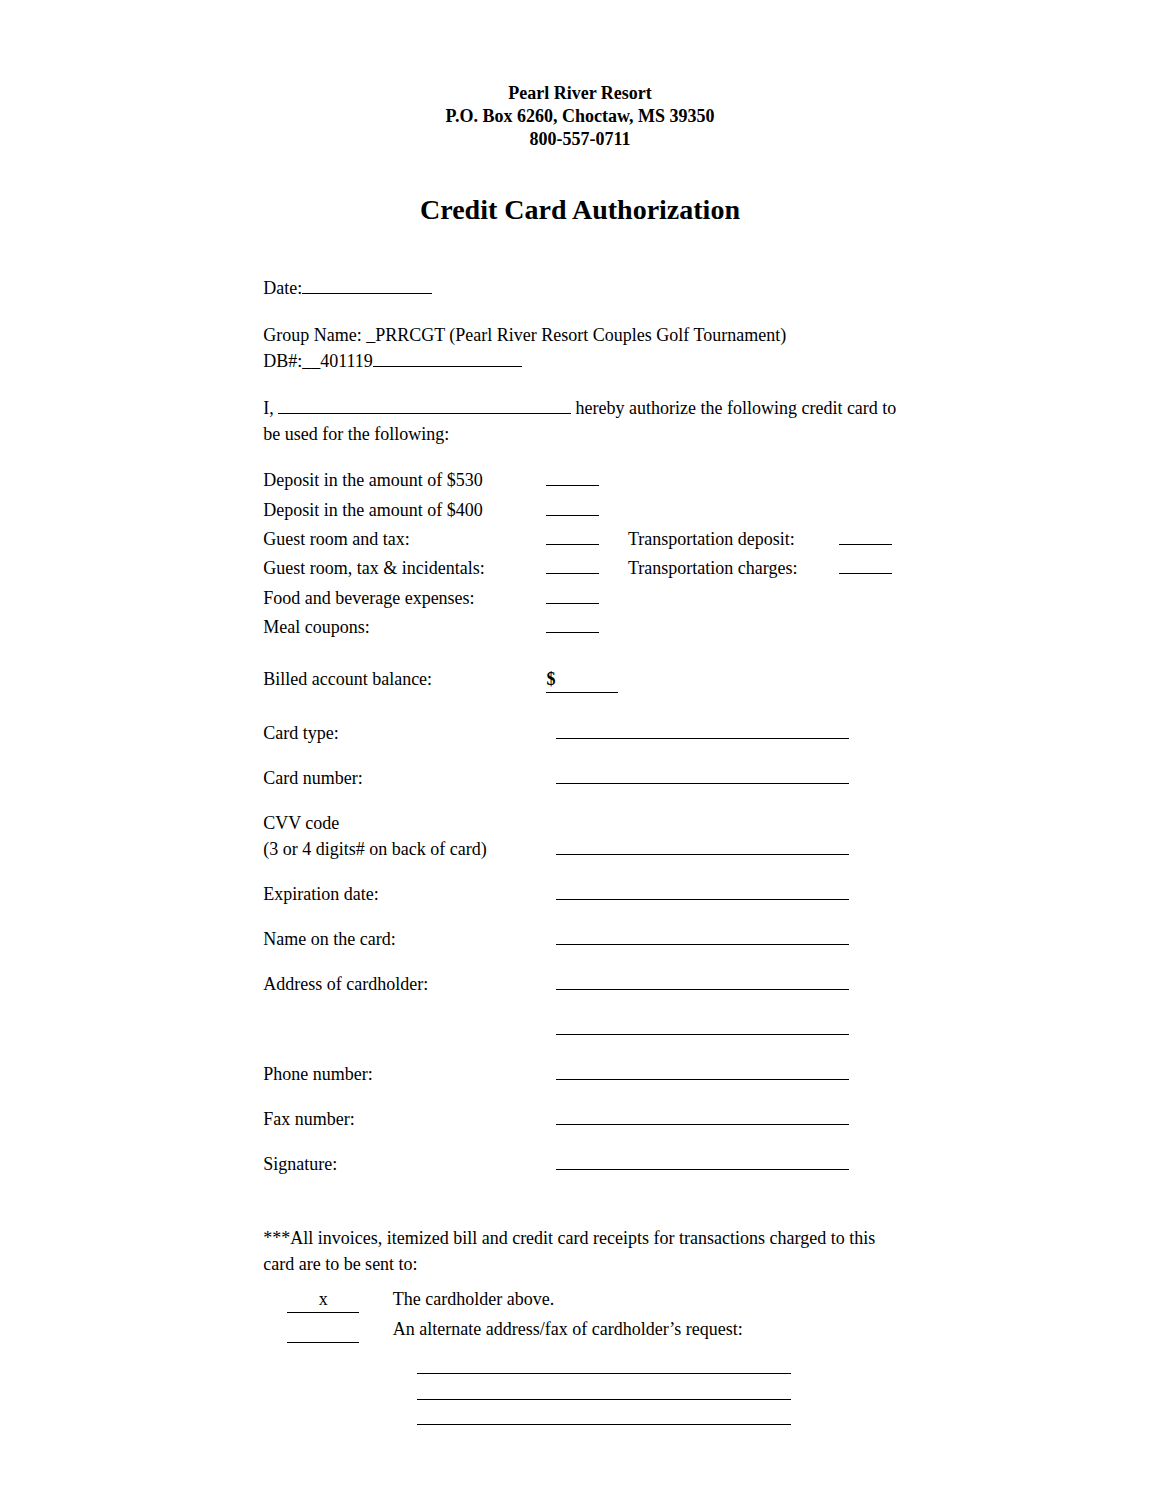Pearl River Resort
P.O. Box 6260, Choctaw, MS 39350
800-557-0711
Credit Card Authorization
Date:
Group Name: _PRRCGT (Pearl River Resort Couples Golf Tournament) DB#:__401119
I, hereby authorize the following credit card to be used for the following:
| Deposit in the amount of $530 | | | |
| Deposit in the amount of $400 | | | |
| Guest room and tax: | | Transportation deposit: | |
| Guest room, tax & incidentals: | | Transportation charges: | |
| Food and beverage expenses: | | | |
| Meal coupons: | | | |
Billed account balance:$
| Card type: | |
| Card number: | |
| CVV code (3 or 4 digits# on back of card) | |
| Expiration date: | |
| Name on the card: | |
| Address of cardholder: | |
| Phone number: | |
| Fax number: | |
| Signature: | |
***All invoices, itemized bill and credit card receipts for transactions charged to this card are to be sent to:
xThe cardholder above.
An alternate address/fax of cardholder’s request: